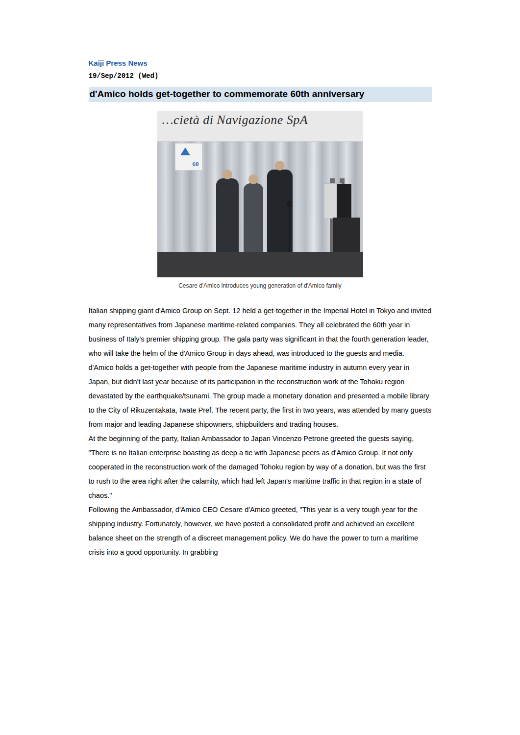Kaiji Press News
19/Sep/2012 (Wed)
d'Amico holds get-together to commemorate 60th anniversary
…cietà di Navigazione SpA
60
Cesare d'Amico introduces young generation of d'Amico family
Italian shipping giant d'Amico Group on Sept. 12 held a get-together in the Imperial Hotel in Tokyo and invited many representatives from Japanese maritime-related companies. They all celebrated the 60th year in business of Italy's premier shipping group. The gala party was significant in that the fourth generation leader, who will take the helm of the d'Amico Group in days ahead, was introduced to the guests and media.
d'Amico holds a get-together with people from the Japanese maritime industry in autumn every year in Japan, but didn't last year because of its participation in the reconstruction work of the Tohoku region devastated by the earthquake/tsunami. The group made a monetary donation and presented a mobile library to the City of Rikuzentakata, Iwate Pref. The recent party, the first in two years, was attended by many guests from major and leading Japanese shipowners, shipbuilders and trading houses.
At the beginning of the party, Italian Ambassador to Japan Vincenzo Petrone greeted the guests saying, "There is no Italian enterprise boasting as deep a tie with Japanese peers as d'Amico Group. It not only cooperated in the reconstruction work of the damaged Tohoku region by way of a donation, but was the first to rush to the area right after the calamity, which had left Japan's maritime traffic in that region in a state of chaos."
Following the Ambassador, d'Amico CEO Cesare d'Amico greeted, "This year is a very tough year for the shipping industry. Fortunately, however, we have posted a consolidated profit and achieved an excellent balance sheet on the strength of a discreet management policy. We do have the power to turn a maritime crisis into a good opportunity. In grabbing